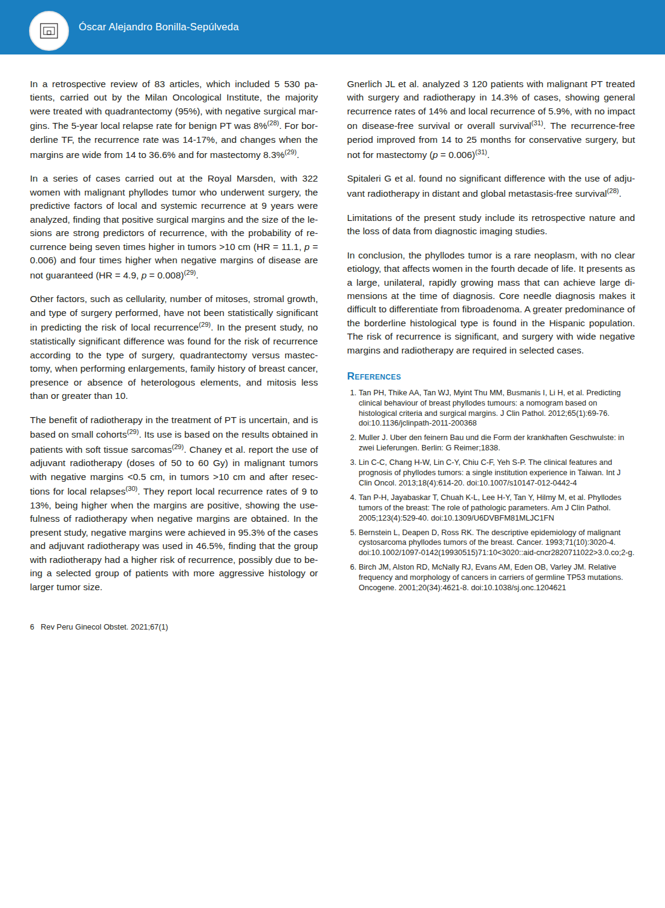Óscar Alejandro Bonilla-Sepúlveda
In a retrospective review of 83 articles, which included 5 530 patients, carried out by the Milan Oncological Institute, the majority were treated with quadrantectomy (95%), with negative surgical margins. The 5-year local relapse rate for benign PT was 8%(28). For borderline TF, the recurrence rate was 14-17%, and changes when the margins are wide from 14 to 36.6% and for mastectomy 8.3%(29).
In a series of cases carried out at the Royal Marsden, with 322 women with malignant phyllodes tumor who underwent surgery, the predictive factors of local and systemic recurrence at 9 years were analyzed, finding that positive surgical margins and the size of the lesions are strong predictors of recurrence, with the probability of recurrence being seven times higher in tumors >10 cm (HR = 11.1, p = 0.006) and four times higher when negative margins of disease are not guaranteed (HR = 4.9, p = 0.008)(29).
Other factors, such as cellularity, number of mitoses, stromal growth, and type of surgery performed, have not been statistically significant in predicting the risk of local recurrence(29). In the present study, no statistically significant difference was found for the risk of recurrence according to the type of surgery, quadrantectomy versus mastectomy, when performing enlargements, family history of breast cancer, presence or absence of heterologous elements, and mitosis less than or greater than 10.
The benefit of radiotherapy in the treatment of PT is uncertain, and is based on small cohorts(29). Its use is based on the results obtained in patients with soft tissue sarcomas(29). Chaney et al. report the use of adjuvant radiotherapy (doses of 50 to 60 Gy) in malignant tumors with negative margins <0.5 cm, in tumors >10 cm and after resections for local relapses(30). They report local recurrence rates of 9 to 13%, being higher when the margins are positive, showing the usefulness of radiotherapy when negative margins are obtained. In the present study, negative margins were achieved in 95.3% of the cases and adjuvant radiotherapy was used in 46.5%, finding that the group with radiotherapy had a higher risk of recurrence, possibly due to being a selected group of patients with more aggressive histology or larger tumor size.
Gnerlich JL et al. analyzed 3 120 patients with malignant PT treated with surgery and radiotherapy in 14.3% of cases, showing general recurrence rates of 14% and local recurrence of 5.9%, with no impact on disease-free survival or overall survival(31). The recurrence-free period improved from 14 to 25 months for conservative surgery, but not for mastectomy (p = 0.006)(31).
Spitaleri G et al. found no significant difference with the use of adjuvant radiotherapy in distant and global metastasis-free survival(28).
Limitations of the present study include its retrospective nature and the loss of data from diagnostic imaging studies.
In conclusion, the phyllodes tumor is a rare neoplasm, with no clear etiology, that affects women in the fourth decade of life. It presents as a large, unilateral, rapidly growing mass that can achieve large dimensions at the time of diagnosis. Core needle diagnosis makes it difficult to differentiate from fibroadenoma. A greater predominance of the borderline histological type is found in the Hispanic population. The risk of recurrence is significant, and surgery with wide negative margins and radiotherapy are required in selected cases.
References
Tan PH, Thike AA, Tan WJ, Myint Thu MM, Busmanis I, Li H, et al. Predicting clinical behaviour of breast phyllodes tumours: a nomogram based on histological criteria and surgical margins. J Clin Pathol. 2012;65(1):69-76. doi:10.1136/jclinpath-2011-200368
Muller J. Uber den feinern Bau und die Form der krankhaften Geschwulste: in zwei Lieferungen. Berlin: G Reimer;1838.
Lin C-C, Chang H-W, Lin C-Y, Chiu C-F, Yeh S-P. The clinical features and prognosis of phyllodes tumors: a single institution experience in Taiwan. Int J Clin Oncol. 2013;18(4):614-20. doi:10.1007/s10147-012-0442-4
Tan P-H, Jayabaskar T, Chuah K-L, Lee H-Y, Tan Y, Hilmy M, et al. Phyllodes tumors of the breast: The role of pathologic parameters. Am J Clin Pathol. 2005;123(4):529-40. doi:10.1309/U6DVBFM81MLJC1FN
Bernstein L, Deapen D, Ross RK. The descriptive epidemiology of malignant cystosarcoma phyllodes tumors of the breast. Cancer. 1993;71(10):3020-4. doi:10.1002/1097-0142(19930515)71:10<3020::aid-cncr2820711022>3.0.co;2-g.
Birch JM, Alston RD, McNally RJ, Evans AM, Eden OB, Varley JM. Relative frequency and morphology of cancers in carriers of germline TP53 mutations. Oncogene. 2001;20(34):4621-8. doi:10.1038/sj.onc.1204621
6 Rev Peru Ginecol Obstet. 2021;67(1)